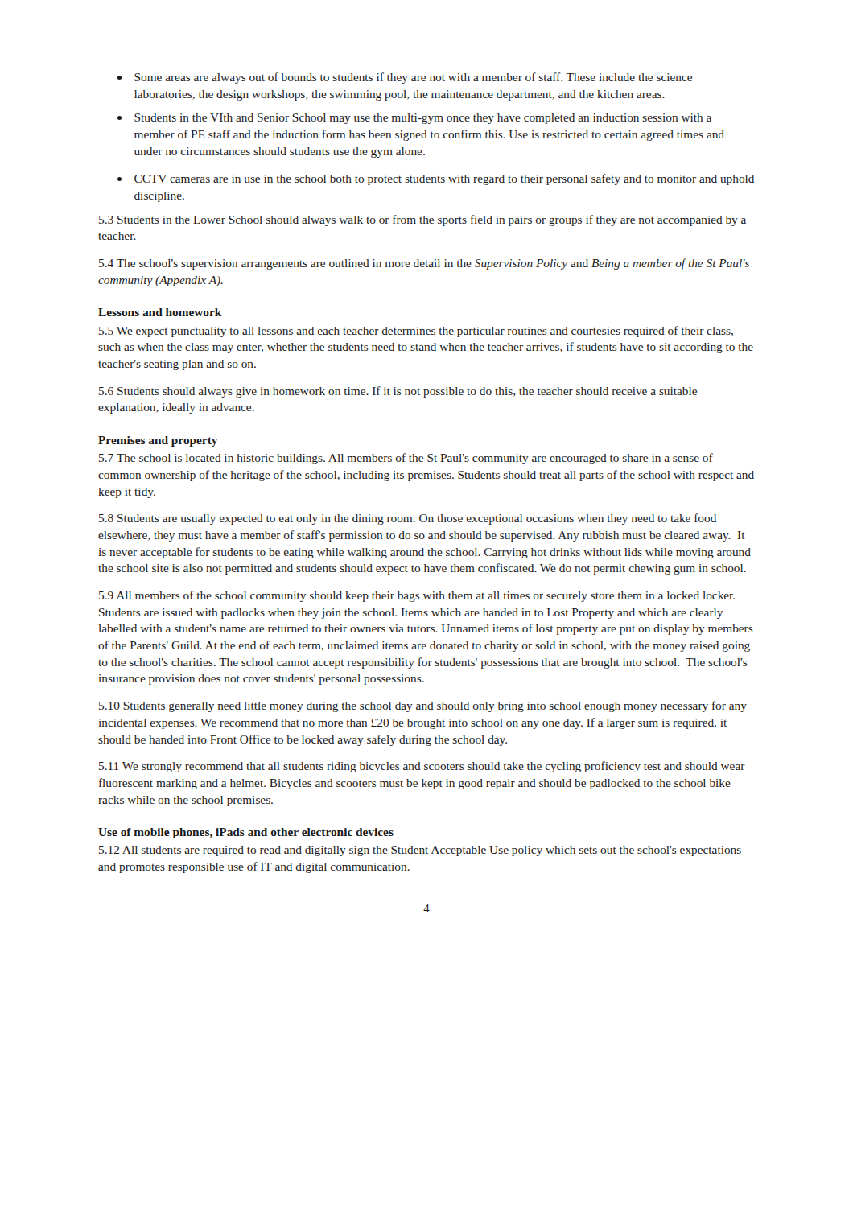Some areas are always out of bounds to students if they are not with a member of staff. These include the science laboratories, the design workshops, the swimming pool, the maintenance department, and the kitchen areas.
Students in the VIth and Senior School may use the multi-gym once they have completed an induction session with a member of PE staff and the induction form has been signed to confirm this. Use is restricted to certain agreed times and under no circumstances should students use the gym alone.
CCTV cameras are in use in the school both to protect students with regard to their personal safety and to monitor and uphold discipline.
5.3 Students in the Lower School should always walk to or from the sports field in pairs or groups if they are not accompanied by a teacher.
5.4 The school's supervision arrangements are outlined in more detail in the Supervision Policy and Being a member of the St Paul's community (Appendix A).
Lessons and homework
5.5 We expect punctuality to all lessons and each teacher determines the particular routines and courtesies required of their class, such as when the class may enter, whether the students need to stand when the teacher arrives, if students have to sit according to the teacher's seating plan and so on.
5.6 Students should always give in homework on time. If it is not possible to do this, the teacher should receive a suitable explanation, ideally in advance.
Premises and property
5.7 The school is located in historic buildings. All members of the St Paul's community are encouraged to share in a sense of common ownership of the heritage of the school, including its premises. Students should treat all parts of the school with respect and keep it tidy.
5.8 Students are usually expected to eat only in the dining room. On those exceptional occasions when they need to take food elsewhere, they must have a member of staff's permission to do so and should be supervised. Any rubbish must be cleared away. It is never acceptable for students to be eating while walking around the school. Carrying hot drinks without lids while moving around the school site is also not permitted and students should expect to have them confiscated. We do not permit chewing gum in school.
5.9 All members of the school community should keep their bags with them at all times or securely store them in a locked locker. Students are issued with padlocks when they join the school. Items which are handed in to Lost Property and which are clearly labelled with a student's name are returned to their owners via tutors. Unnamed items of lost property are put on display by members of the Parents' Guild. At the end of each term, unclaimed items are donated to charity or sold in school, with the money raised going to the school's charities. The school cannot accept responsibility for students' possessions that are brought into school. The school's insurance provision does not cover students' personal possessions.
5.10 Students generally need little money during the school day and should only bring into school enough money necessary for any incidental expenses. We recommend that no more than £20 be brought into school on any one day. If a larger sum is required, it should be handed into Front Office to be locked away safely during the school day.
5.11 We strongly recommend that all students riding bicycles and scooters should take the cycling proficiency test and should wear fluorescent marking and a helmet. Bicycles and scooters must be kept in good repair and should be padlocked to the school bike racks while on the school premises.
Use of mobile phones, iPads and other electronic devices
5.12 All students are required to read and digitally sign the Student Acceptable Use policy which sets out the school's expectations and promotes responsible use of IT and digital communication.
4